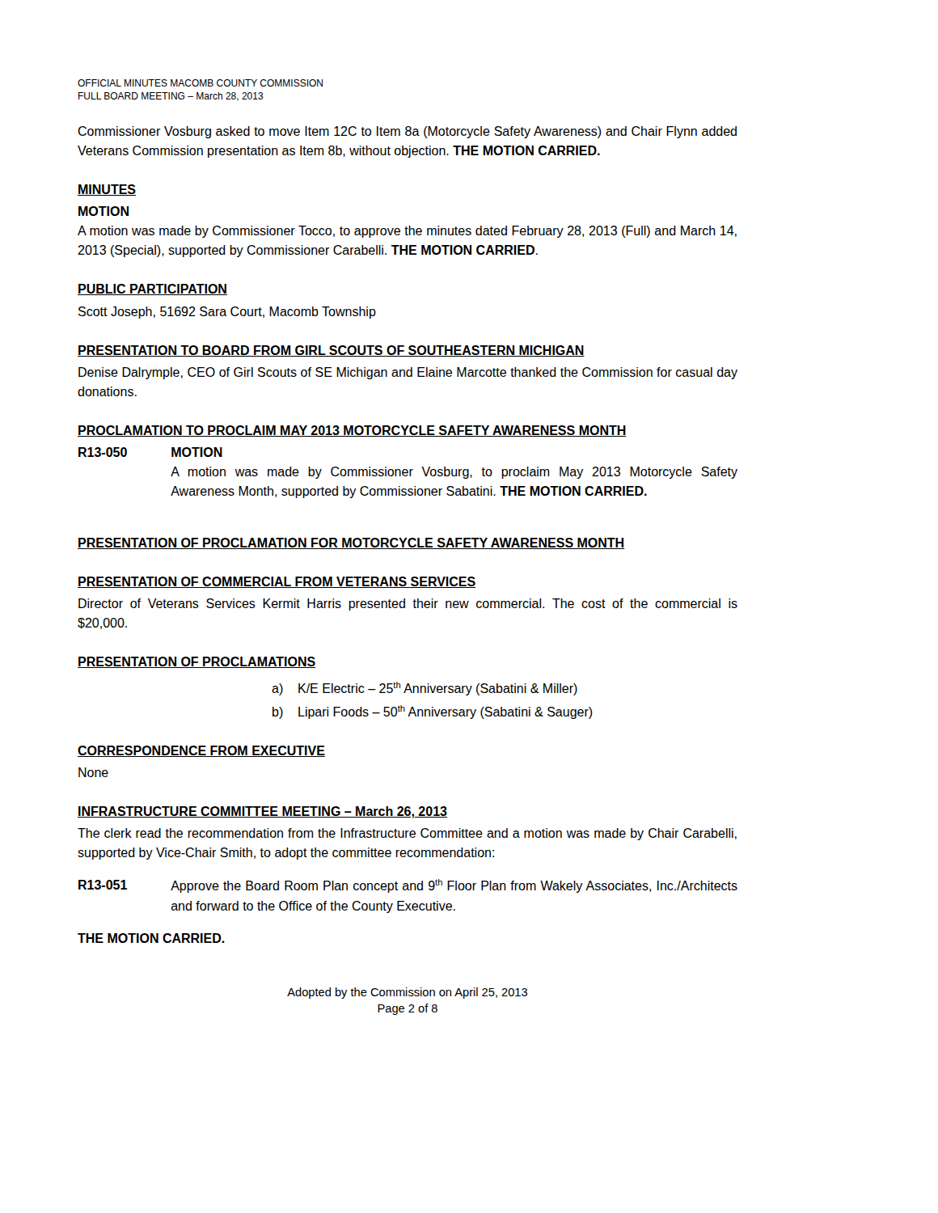OFFICIAL MINUTES MACOMB COUNTY COMMISSION
FULL BOARD MEETING – March 28, 2013
Commissioner Vosburg asked to move Item 12C to Item 8a (Motorcycle Safety Awareness) and Chair Flynn added Veterans Commission presentation as Item 8b, without objection. THE MOTION CARRIED.
MINUTES
MOTION
A motion was made by Commissioner Tocco, to approve the minutes dated February 28, 2013 (Full) and March 14, 2013 (Special), supported by Commissioner Carabelli. THE MOTION CARRIED.
PUBLIC PARTICIPATION
Scott Joseph, 51692 Sara Court, Macomb Township
PRESENTATION TO BOARD FROM GIRL SCOUTS OF SOUTHEASTERN MICHIGAN
Denise Dalrymple, CEO of Girl Scouts of SE Michigan and Elaine Marcotte thanked the Commission for casual day donations.
PROCLAMATION TO PROCLAIM MAY 2013 MOTORCYCLE SAFETY AWARENESS MONTH
R13-050
MOTION
A motion was made by Commissioner Vosburg, to proclaim May 2013 Motorcycle Safety Awareness Month, supported by Commissioner Sabatini. THE MOTION CARRIED.
PRESENTATION OF PROCLAMATION FOR MOTORCYCLE SAFETY AWARENESS MONTH
PRESENTATION OF COMMERCIAL FROM VETERANS SERVICES
Director of Veterans Services Kermit Harris presented their new commercial. The cost of the commercial is $20,000.
PRESENTATION OF PROCLAMATIONS
a) K/E Electric – 25th Anniversary (Sabatini & Miller)
b) Lipari Foods – 50th Anniversary (Sabatini & Sauger)
CORRESPONDENCE FROM EXECUTIVE
None
INFRASTRUCTURE COMMITTEE MEETING – March 26, 2013
The clerk read the recommendation from the Infrastructure Committee and a motion was made by Chair Carabelli, supported by Vice-Chair Smith, to adopt the committee recommendation:
R13-051
Approve the Board Room Plan concept and 9th Floor Plan from Wakely Associates, Inc./Architects and forward to the Office of the County Executive.
THE MOTION CARRIED.
Adopted by the Commission on April 25, 2013
Page 2 of 8